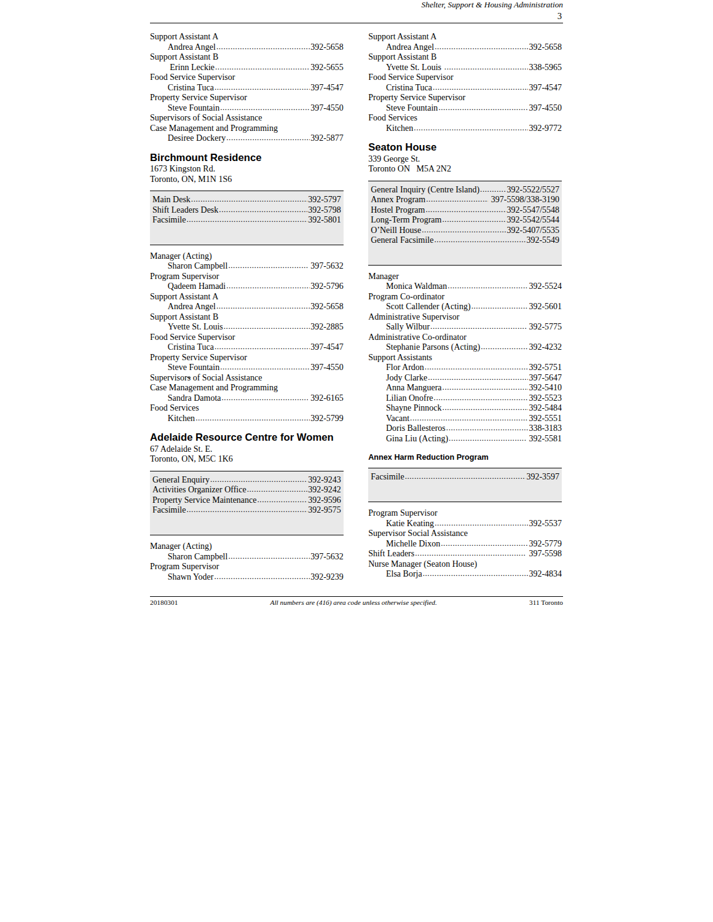Shelter, Support & Housing Administration
3
Support Assistant A
Andrea Angel........................................ 392-5658
Support Assistant B
Erinn Leckie......................................... 392-5655
Food Service Supervisor
Cristina Tuca......................................... 397-4547
Property Service Supervisor
Steve Fountain....................................... 397-4550
Supervisors of Social Assistance
Case Management and Programming
Desiree Dockery.................................... 392-5877
Birchmount Residence
1673 Kingston Rd.
Toronto, ON, M1N 1S6
Main Desk.................................................... 392-5797
Shift Leaders Desk........................................ 392-5798
Facsimile..................................................... 392-5801
Manager (Acting)
Sharon Campbell.................................. 397-5632
Program Supervisor
Qadeem Hamadi.................................... 392-5796
Support Assistant A
Andrea Angel........................................ 392-5658
Support Assistant B
Yvette St. Louis..................................... 392-2885
Food Service Supervisor
Cristina Tuca......................................... 397-4547
Property Service Supervisor
Steve Fountain....................................... 397-4550
Supervisors of Social Assistance
Case Management and Programming
Sandra Damota..................................... 392-6165
Food Services
Kitchen.................................................. 392-5799
Adelaide Resource Centre for Women
67 Adelaide St. E.
Toronto, ON, M5C 1K6
General Enquiry........................................... 392-9243
Activities Organizer Office............................ 392-9242
Property Service Maintenance....................... 392-9596
Facsimile..................................................... 392-9575
Manager (Acting)
Sharon Campbell................................... 397-5632
Program Supervisor
Shawn Yoder......................................... 392-9239
Support Assistant A
Andrea Angel........................................ 392-5658
Support Assistant B
Yvette St. Louis .................................... 338-5965
Food Service Supervisor
Cristina Tuca......................................... 397-4547
Property Service Supervisor
Steve Fountain....................................... 397-4550
Food Services
Kitchen.................................................. 392-9772
Seaton House
339 George St.
Toronto ON M5A 2N2
General Inquiry (Centre Island)........... 392-5522/5527
Annex Program........................... 397-5598/338-3190
Hostel Program.................................... 392-5547/5548
Long-Term Program............................ 392-5542/5544
O’Neill House...................................... 392-5407/5535
General Facsimile......................................... 392-5549
Manager
Monica Waldman.................................. 392-5524
Program Co-ordinator
Scott Callender (Acting)......................... 392-5601
Administrative Supervisor
Sally Wilbur......................................... 392-5775
Administrative Co-ordinator
Stephanie Parsons (Acting).................... 392-4232
Support Assistants
Flor Ardon............................................ 392-5751
Jody Clarke........................................... 397-5647
Anna Manguera..................................... 392-5410
Lilian Onofre......................................... 392-5523
Shayne Pinnock..................................... 392-5484
Vacant................................................... 392-5551
Doris Ballesteros................................... 338-3183
Gina Liu (Acting)................................. 392-5581
Annex Harm Reduction Program
Facsimile..................................................... 392-3597
Program Supervisor
Katie Keating......................................... 392-5537
Supervisor Social Assistance
Michelle Dixon...................................... 392-5779
Shift Leaders............................................... 397-5598
Nurse Manager (Seaton House)
Elsa Borja............................................. 392-4834
20180301
All numbers are (416) area code unless otherwise specified.
311 Toronto